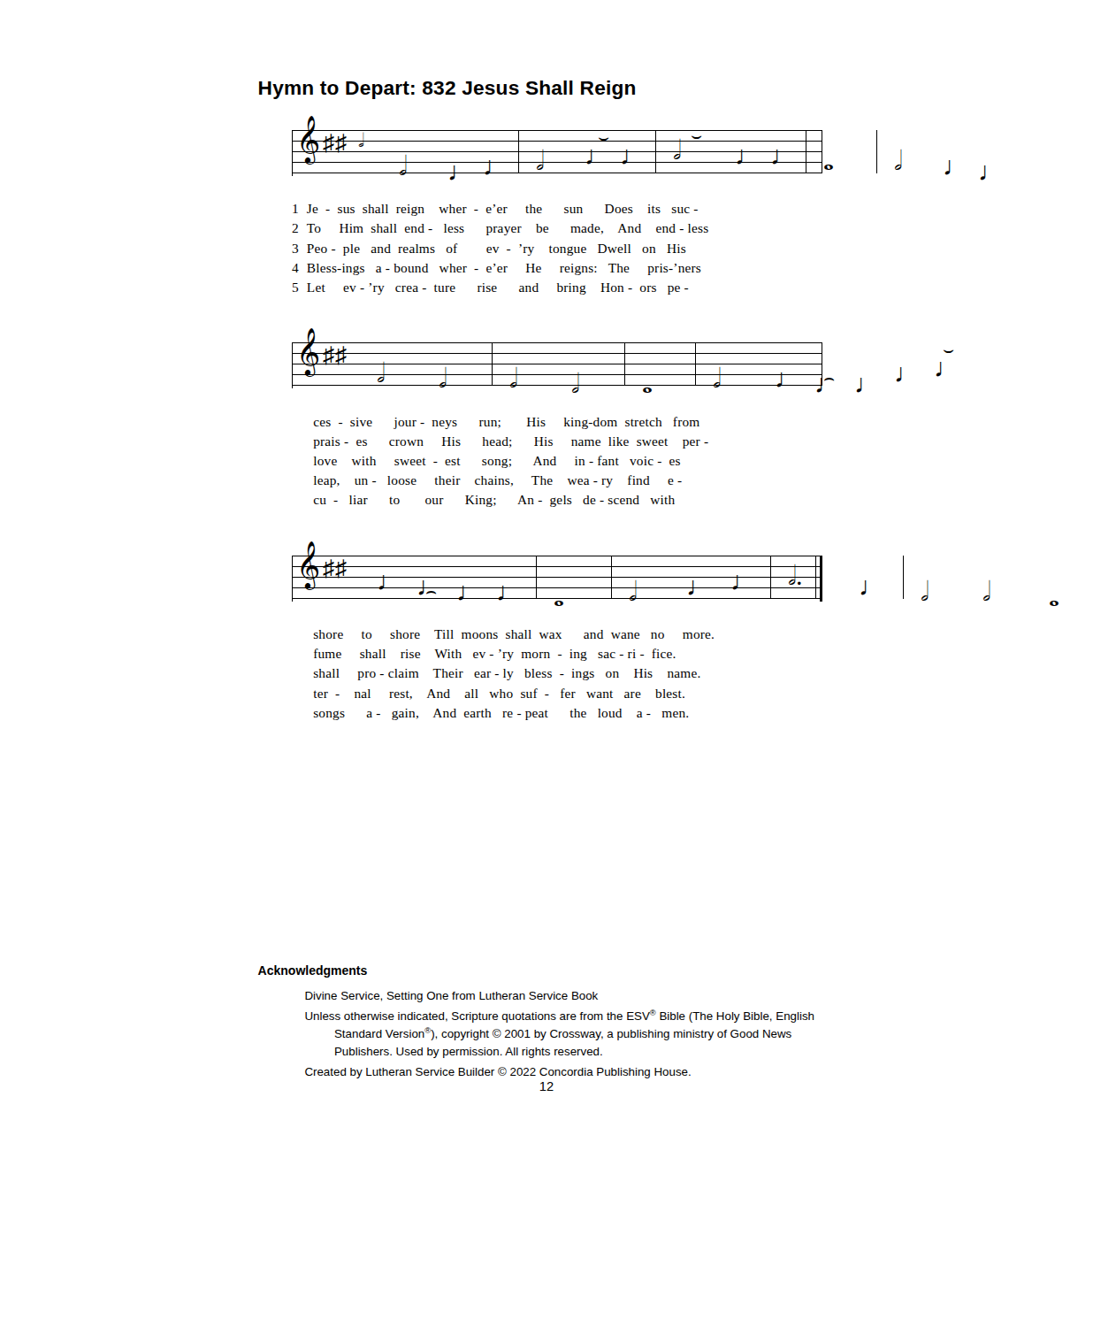Hymn to Depart: 832 Jesus Shall Reign
𝄞 ♯♯ 𝅗𝅥 𝅗𝅥 ♩ ♩ 𝅗𝅥 ♩ ⌣ ♩ 𝅗𝅥 ⌣ ♩ ♩ 𝅝 𝅗𝅥 ♩ ♩
1 Je - sus shall reign wher - e’er the sun Does its suc - 2 To Him shall end - less prayer be made, And end - less 3 Peo - ple and realms of ev - ’ry tongue Dwell on His 4 Bless-ings a - bound wher - e’er He reigns: The pris-’ners 5 Let ev - ’ry crea - ture rise and bring Hon - ors pe -
𝄞 ♯♯ 𝅗𝅥 𝅗𝅥 𝅗𝅥 𝅗𝅥 𝅝 𝅗𝅥 ♩ ♩ ⌢ ♩ ♩ ♩ ⌣
ces - sive jour - neys run; His king-dom stretch from prais - es crown His head; His name like sweet per - love with sweet - est song; And in - fant voic - es leap, un - loose their chains, The wea - ry find e - cu - liar to our King; An - gels de - scend with
𝄞 ♯♯ ♩ ♩ ♩ ⌢ ♩ 𝅝 𝅗𝅥 ♩ ♩ 𝅗𝅥. ♩ 𝅗𝅥 𝅗𝅥 𝅝
shore to shore Till moons shall wax and wane no more. fume shall rise With ev - ’ry morn - ing sac - ri - fice. shall pro - claim Their ear - ly bless - ings on His name. ter - nal rest, And all who suf - fer want are blest. songs a - gain, And earth re - peat the loud a - men.
Acknowledgments
Divine Service, Setting One from Lutheran Service Book
Unless otherwise indicated, Scripture quotations are from the ESV® Bible (The Holy Bible, English Standard Version®), copyright © 2001 by Crossway, a publishing ministry of Good News Publishers. Used by permission. All rights reserved.
Created by Lutheran Service Builder © 2022 Concordia Publishing House.
12